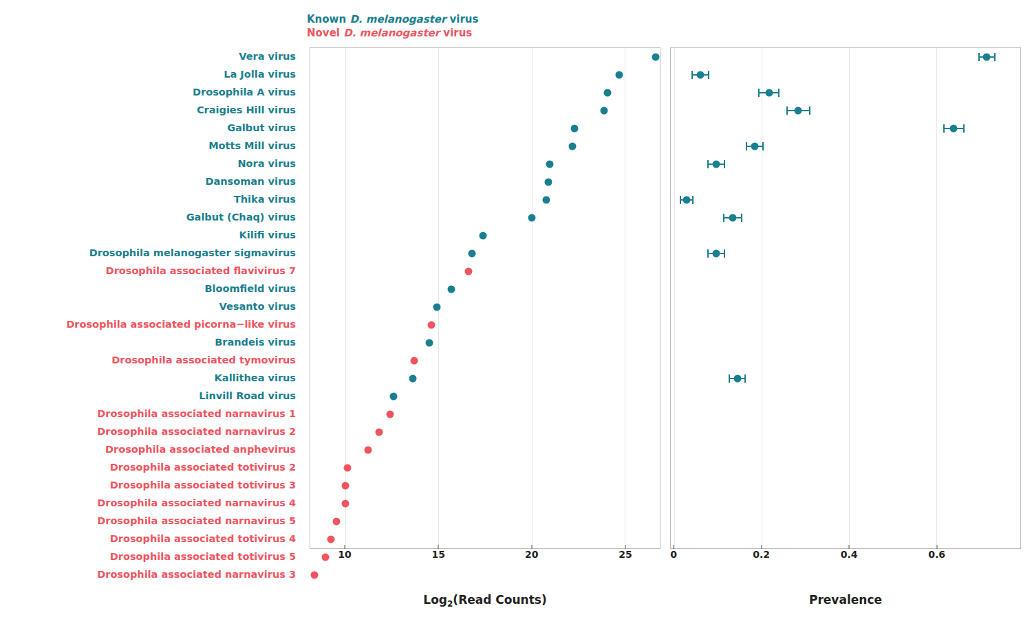Known D. melanogaster virus
Novel D. melanogaster virus
Vera virus
La Jolla virus
Drosophila A virus
Craigies Hill virus
Galbut virus
Motts Mill virus
Nora virus
Dansoman virus
Thika virus
Galbut (Chaq) virus
Kilifi virus
Drosophila melanogaster sigmavirus
Drosophila associated flavivirus 7
Bloomfield virus
Vesanto virus
Drosophila associated picorna−like virus
Brandeis virus
Drosophila associated tymovirus
Kallithea virus
Linvill Road virus
Drosophila associated narnavirus 1
Drosophila associated narnavirus 2
Drosophila associated anphevirus
Drosophila associated totivirus 2
Drosophila associated totivirus 3
Drosophila associated narnavirus 4
Drosophila associated narnavirus 5
Drosophila associated totivirus 4
Drosophila associated totivirus 5
Drosophila associated narnavirus 3
10 15 20 25
Log2(Read Counts)
0 0.2 0.4 0.6
Prevalence
Left panel shows log2 read counts ranging from about 8 to 27. Right panel shows prevalence from 0 to about 0.74 with error bars for known viruses.